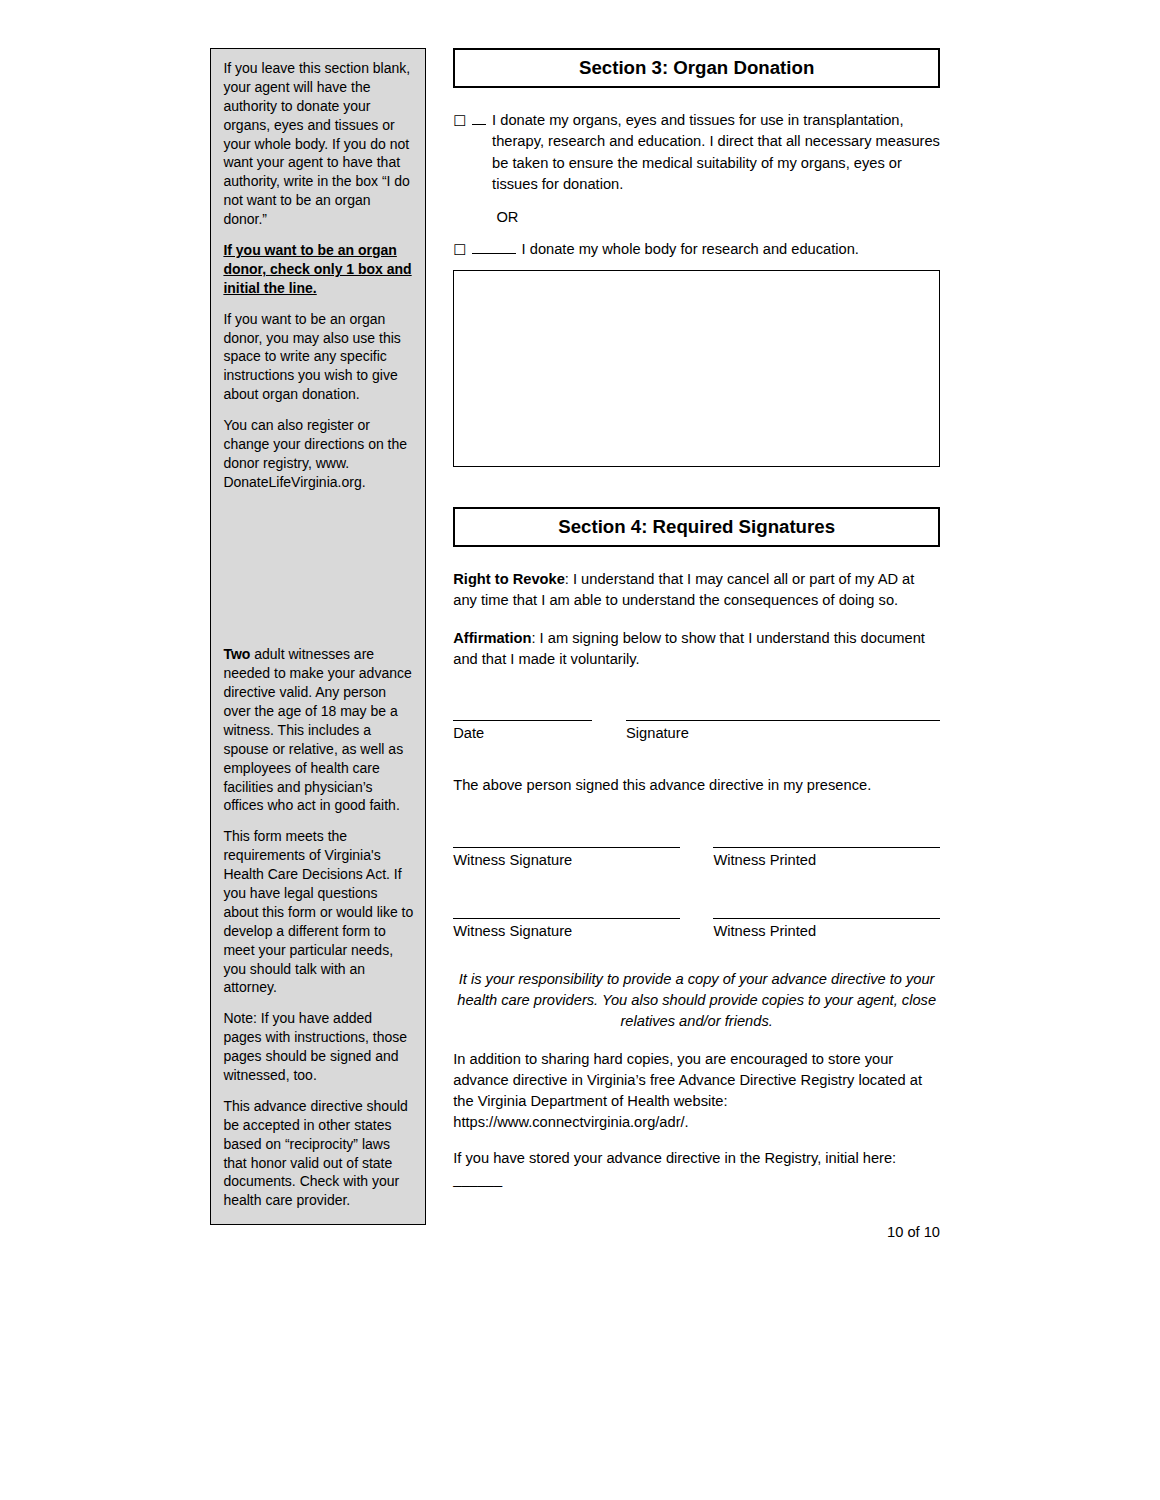If you leave this section blank, your agent will have the authority to donate your organs, eyes and tissues or your whole body. If you do not want your agent to have that authority, write in the box “I do not want to be an organ donor.”
If you want to be an organ donor, check only 1 box and initial the line.
If you want to be an organ donor, you may also use this space to write any specific instructions you wish to give about organ donation.
You can also register or change your directions on the donor registry, www. DonateLifeVirginia.org.
Two adult witnesses are needed to make your advance directive valid. Any person over the age of 18 may be a witness. This includes a spouse or relative, as well as employees of health care facilities and physician’s offices who act in good faith.
This form meets the requirements of Virginia's Health Care Decisions Act. If you have legal questions about this form or would like to develop a different form to meet your particular needs, you should talk with an attorney.
Note: If you have added pages with instructions, those pages should be signed and witnessed, too.
This advance directive should be accepted in other states based on “reciprocity” laws that honor valid out of state documents. Check with your health care provider.
Section 3: Organ Donation
☐ I donate my organs, eyes and tissues for use in transplantation, therapy, research and education. I direct that all necessary measures be taken to ensure the medical suitability of my organs, eyes or tissues for donation.
OR
☐ I donate my whole body for research and education.
Section 4: Required Signatures
Right to Revoke: I understand that I may cancel all or part of my AD at any time that I am able to understand the consequences of doing so.
Affirmation: I am signing below to show that I understand this document and that I made it voluntarily.
Date
Signature
The above person signed this advance directive in my presence.
Witness Signature
Witness Printed
Witness Signature
Witness Printed
It is your responsibility to provide a copy of your advance directive to your health care providers. You also should provide copies to your agent, close relatives and/or friends.
In addition to sharing hard copies, you are encouraged to store your advance directive in Virginia’s free Advance Directive Registry located at the Virginia Department of Health website: https://www.connectvirginia.org/adr/.
If you have stored your advance directive in the Registry, initial here: ______
10 of 10